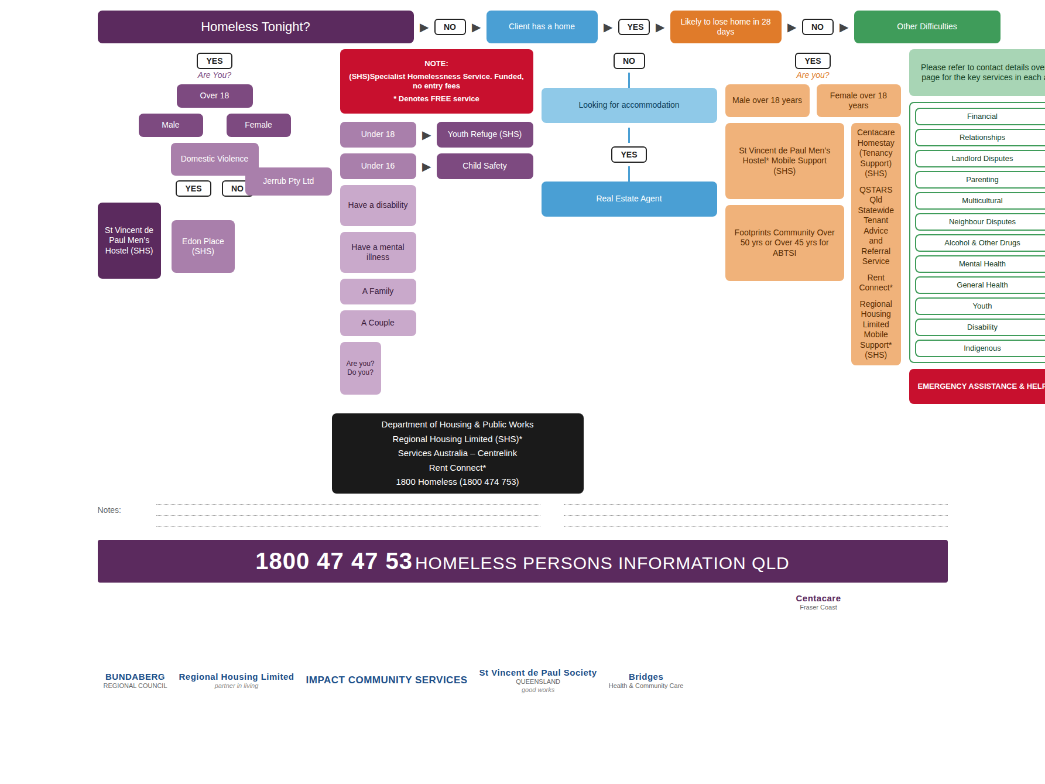Homeless Tonight?
▶ NO ▶
Client has a home
▶ YES ▶
Likely to lose home in 28 days
▶ NO ▶
Other Difficulties
YES
Are You?
Over 18
Male
Female
Domestic Violence
YES NO
St Vincent de Paul Men’s Hostel (SHS)
Edon Place (SHS)
Jerrub Pty Ltd
NOTE: (SHS)Specialist Homelessness Service. Funded, no entry fees * Denotes FREE service
Under 18
▶
Youth Refuge (SHS)
Under 16
▶
Child Safety
Have a disability
Have a mental illness
A Family
A Couple
Are you? Do you?
NO
Looking for accommodation
YES
Real Estate Agent
YES
Are you?
Male over 18 years
Female over 18 years
St Vincent de Paul Men’s Hostel* Mobile Support (SHS)
Footprints Community Over 50 yrs or Over 45 yrs for ABTSI
Centacare Homestay (Tenancy Support) (SHS) QSTARS Qld Statewide Tenant Advice and Referral Service Rent Connect* Regional Housing Limited Mobile Support* (SHS)
Please refer to contact details over the page for the key services in each area
Financial
⟶
Relationships
⟶
Landlord Disputes
⟶
Parenting
⟶
Multicultural
⟶
Neighbour Disputes
⟶
Alcohol & Other Drugs
⟶
Mental Health
⟶
General Health
⟶
Youth
⟶
Disability
⟶
Indigenous
⟶
EMERGENCY ASSISTANCE & HELP
⟶
Department of Housing & Public Works Regional Housing Limited (SHS)* Services Australia – Centrelink Rent Connect* 1800 Homeless (1800 474 753)
Notes:
1800 47 47 53 HOMELESS PERSONS INFORMATION QLD
BUNDABERG REGIONAL COUNCIL
Regional Housing Limited partner in living
IMPACT COMMUNITY SERVICES
St Vincent de Paul Society QUEENSLAND good works
Bridges Health & Community Care
Centacare Fraser Coast